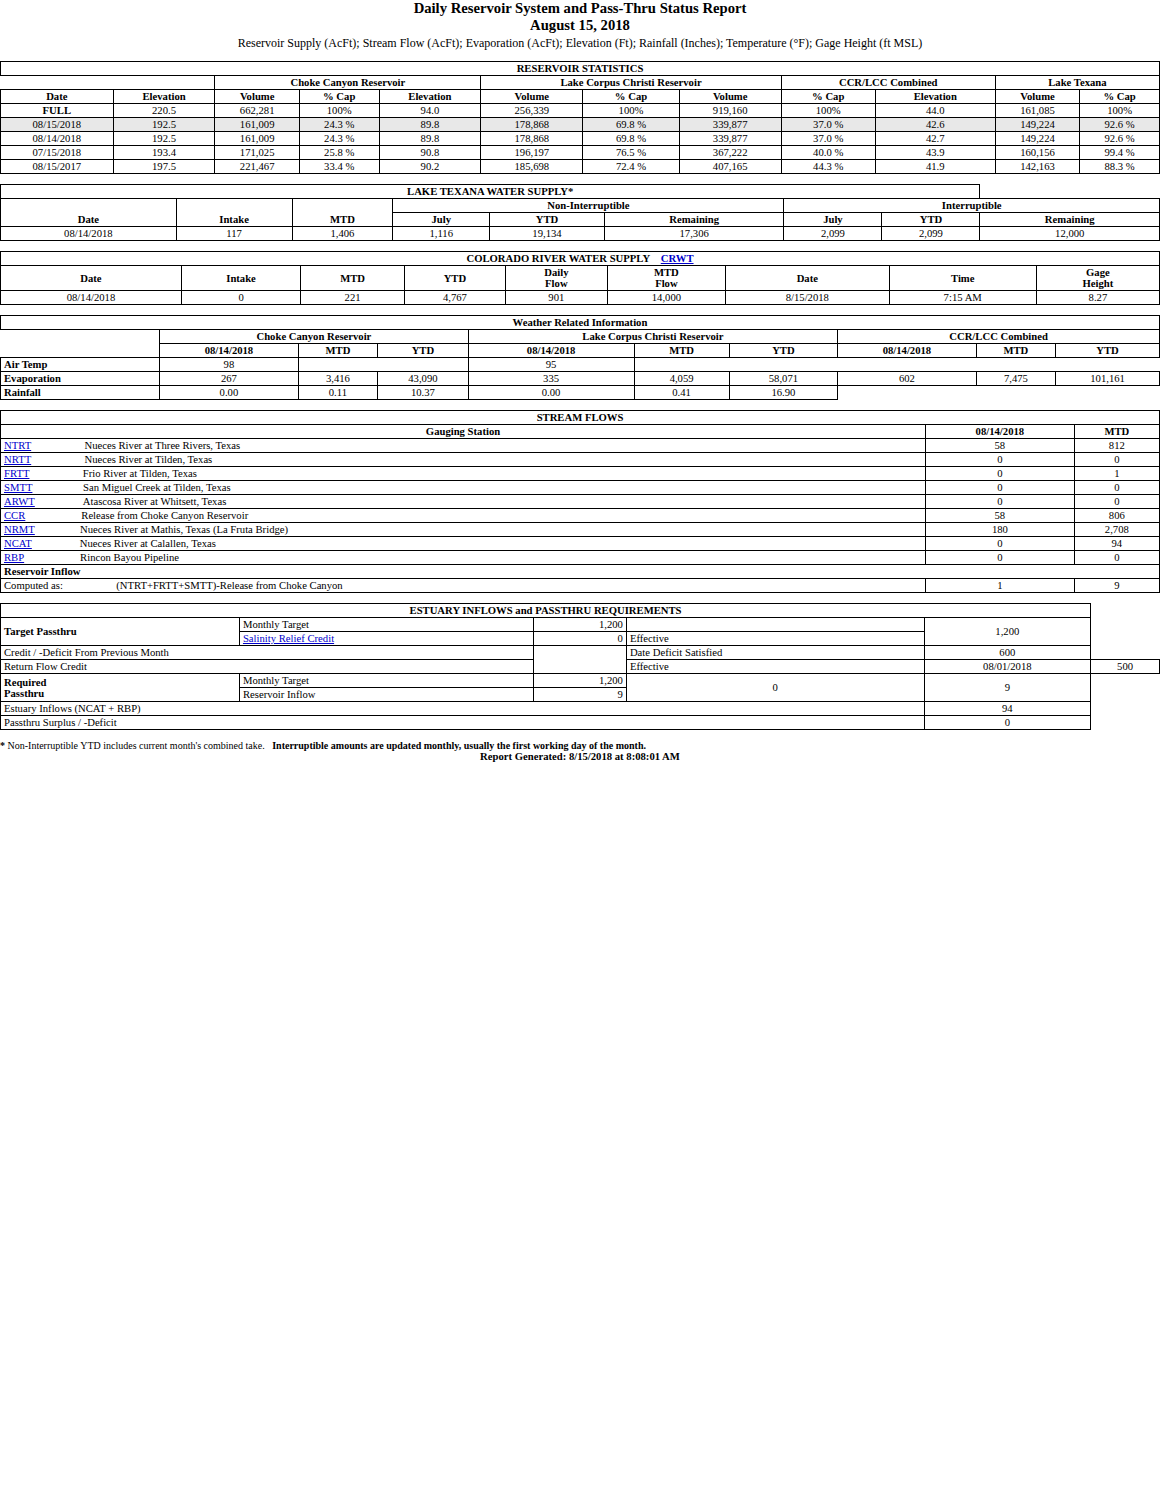Daily Reservoir System and Pass-Thru Status Report
August 15, 2018
Reservoir Supply (AcFt); Stream Flow (AcFt); Evaporation (AcFt); Elevation (Ft); Rainfall (Inches); Temperature (°F); Gage Height (ft MSL)
| RESERVOIR STATISTICS |
| | Choke Canyon Reservoir | Lake Corpus Christi Reservoir | CCR/LCC Combined | Lake Texana |
| Date | Elevation | Volume | % Cap | Elevation | Volume | % Cap | Volume | % Cap | Elevation | Volume | % Cap |
| FULL | 220.5 | 662,281 | 100% | 94.0 | 256,339 | 100% | 919,160 | 100% | 44.0 | 161,085 | 100% |
| 08/15/2018 | 192.5 | 161,009 | 24.3 % | 89.8 | 178,868 | 69.8 % | 339,877 | 37.0 % | 42.6 | 149,224 | 92.6 % |
| 08/14/2018 | 192.5 | 161,009 | 24.3 % | 89.8 | 178,868 | 69.8 % | 339,877 | 37.0 % | 42.7 | 149,224 | 92.6 % |
| 07/15/2018 | 193.4 | 171,025 | 25.8 % | 90.8 | 196,197 | 76.5 % | 367,222 | 40.0 % | 43.9 | 160,156 | 99.4 % |
| 08/15/2017 | 197.5 | 221,467 | 33.4 % | 90.2 | 185,698 | 72.4 % | 407,165 | 44.3 % | 41.9 | 142,163 | 88.3 % |
| LAKE TEXANA WATER SUPPLY* |
| Date | Intake | MTD | Non-Interruptible | Interruptible |
| July | YTD | Remaining | July | YTD | Remaining |
| 08/14/2018 | 117 | 1,406 | 1,116 | 19,134 | 17,306 | 2,099 | 2,099 | 12,000 |
| COLORADO RIVER WATER SUPPLY CRWT |
| Date | Intake | MTD | YTD | Daily Flow | MTD Flow | Date | Time | Gage Height |
| 08/14/2018 | 0 | 221 | 4,767 | 901 | 14,000 | 8/15/2018 | 7:15 AM | 8.27 |
| Weather Related Information |
| | Choke Canyon Reservoir | Lake Corpus Christi Reservoir | CCR/LCC Combined |
| | 08/14/2018 | MTD | YTD | 08/14/2018 | MTD | YTD | 08/14/2018 | MTD | YTD |
| Air Temp | 98 | | | 95 | | | | | |
| Evaporation | 267 | 3,416 | 43,090 | 335 | 4,059 | 58,071 | 602 | 7,475 | 101,161 |
| Rainfall | 0.00 | 0.11 | 10.37 | 0.00 | 0.41 | 16.90 | | | |
| STREAM FLOWS |
| Gauging Station | 08/14/2018 | MTD |
| NTRT Nueces River at Three Rivers, Texas | 58 | 812 |
| NRTT Nueces River at Tilden, Texas | 0 | 0 |
| FRTT Frio River at Tilden, Texas | 0 | 1 |
| SMTT San Miguel Creek at Tilden, Texas | 0 | 0 |
| ARWT Atascosa River at Whitsett, Texas | 0 | 0 |
| CCR Release from Choke Canyon Reservoir | 58 | 806 |
| NRMT Nueces River at Mathis, Texas (La Fruta Bridge) | 180 | 2,708 |
| NCAT Nueces River at Calallen, Texas | 0 | 94 |
| RBP Rincon Bayou Pipeline | 0 | 0 |
| Reservoir Inflow |
| Computed as: (NTRT+FRTT+SMTT)-Release from Choke Canyon | 1 | 9 |
| ESTUARY INFLOWS and PASSTHRU REQUIREMENTS |
| Target Passthru | Monthly Target | 1,200 | | 1,200 |
| Salinity Relief Credit | 0 | Effective |
| Credit / -Deficit From Previous Month | | Date Deficit Satisfied | 600 |
| Return Flow Credit | | Effective | 08/01/2018 | 500 |
| Required Passthru | Monthly Target | 1,200 | 0 | 9 |
| Reservoir Inflow | 9 |
| Estuary Inflows (NCAT + RBP) | 94 |
| Passthru Surplus / -Deficit | 0 |
* Non-Interruptible YTD includes current month's combined take. Interruptible amounts are updated monthly, usually the first working day of the month.
Report Generated: 8/15/2018 at 8:08:01 AM